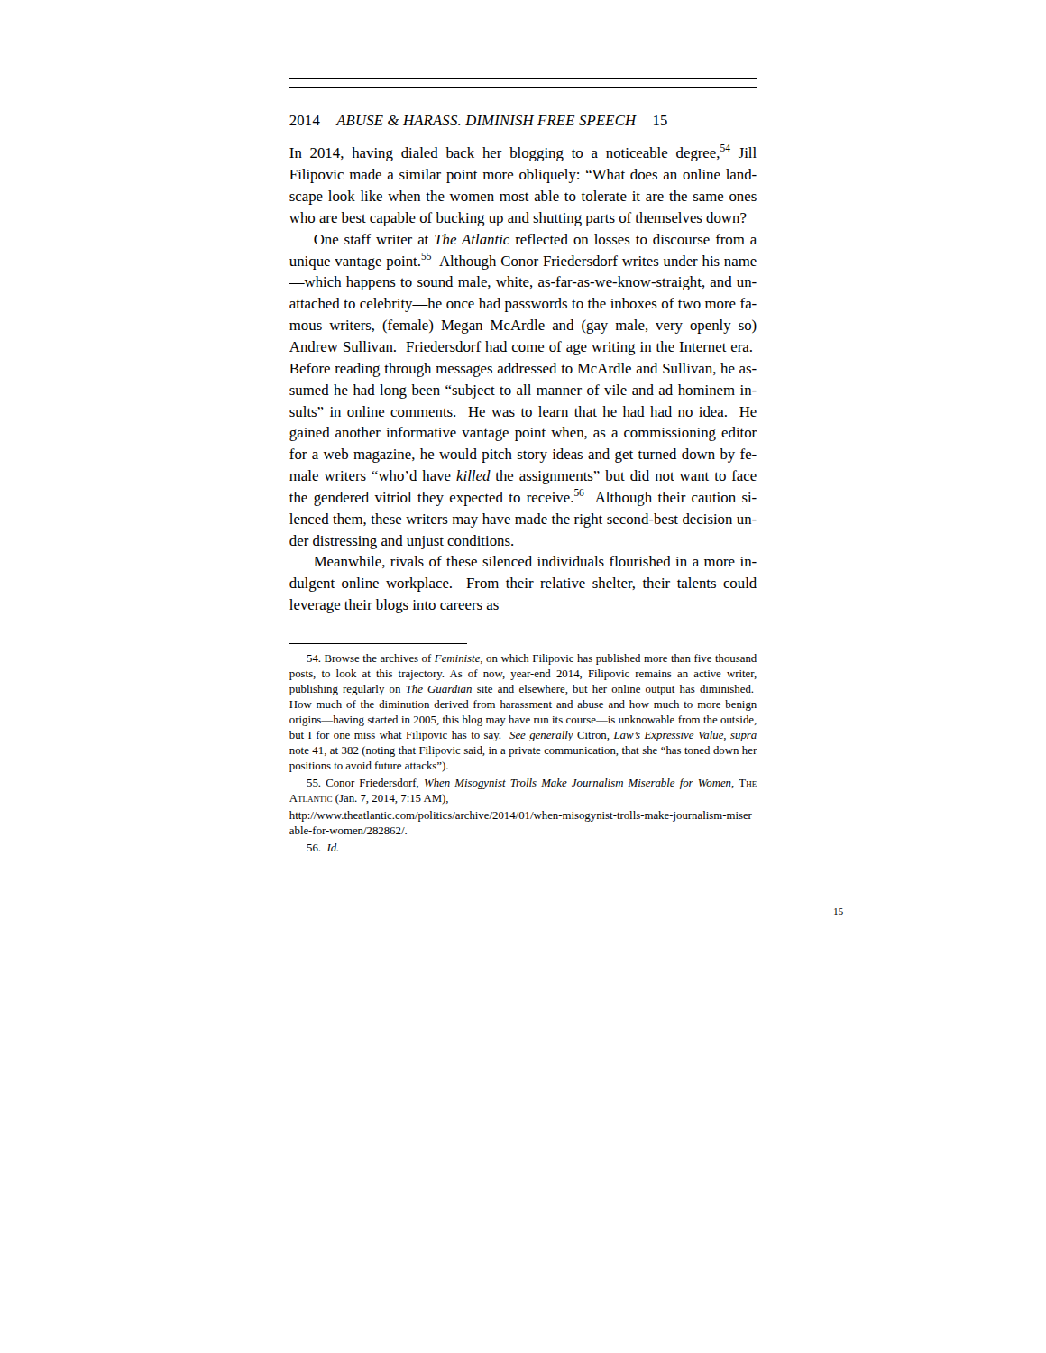2014 ABUSE & HARASS. DIMINISH FREE SPEECH 15
In 2014, having dialed back her blogging to a noticeable degree,54 Jill Filipovic made a similar point more obliquely: “What does an online landscape look like when the women most able to tolerate it are the same ones who are best capable of bucking up and shutting parts of themselves down?
One staff writer at The Atlantic reflected on losses to discourse from a unique vantage point.55 Although Conor Friedersdorf writes under his name—which happens to sound male, white, as-far-as-we-know-straight, and unattached to celebrity—he once had passwords to the inboxes of two more famous writers, (female) Megan McArdle and (gay male, very openly so) Andrew Sullivan. Friedersdorf had come of age writing in the Internet era. Before reading through messages addressed to McArdle and Sullivan, he assumed he had long been “subject to all manner of vile and ad hominem insults” in online comments. He was to learn that he had had no idea. He gained another informative vantage point when, as a commissioning editor for a web magazine, he would pitch story ideas and get turned down by female writers “who’d have killed the assignments” but did not want to face the gendered vitriol they expected to receive.56 Although their caution silenced them, these writers may have made the right second-best decision under distressing and unjust conditions.
Meanwhile, rivals of these silenced individuals flourished in a more indulgent online workplace. From their relative shelter, their talents could leverage their blogs into careers as
54. Browse the archives of Feministe, on which Filipovic has published more than five thousand posts, to look at this trajectory. As of now, year-end 2014, Filipovic remains an active writer, publishing regularly on The Guardian site and elsewhere, but her online output has diminished. How much of the diminution derived from harassment and abuse and how much to more benign origins—having started in 2005, this blog may have run its course—is unknowable from the outside, but I for one miss what Filipovic has to say. See generally Citron, Law’s Expressive Value, supra note 41, at 382 (noting that Filipovic said, in a private communication, that she “has toned down her positions to avoid future attacks”).
55. Conor Friedersdorf, When Misogynist Trolls Make Journalism Miserable for Women, The Atlantic (Jan. 7, 2014, 7:15 AM),
http://www.theatlantic.com/politics/archive/2014/01/when-misogynist-trolls-make-journalism-miserable-for-women/282862/.
56. Id.
15